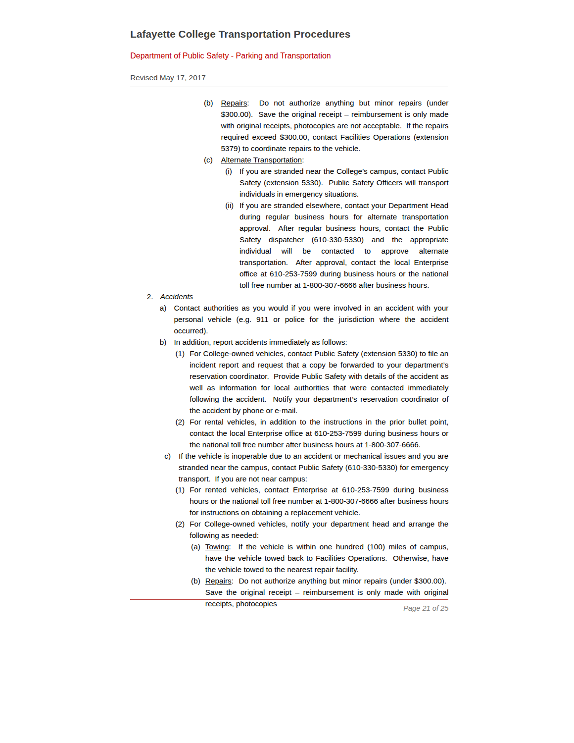Lafayette College Transportation Procedures
Department of Public Safety - Parking and Transportation
Revised May 17, 2017
(b)
Repairs: Do not authorize anything but minor repairs (under $300.00). Save the original receipt – reimbursement is only made with original receipts, photocopies are not acceptable. If the repairs required exceed $300.00, contact Facilities Operations (extension 5379) to coordinate repairs to the vehicle.
(c)
Alternate Transportation:
(i)
If you are stranded near the College’s campus, contact Public Safety (extension 5330). Public Safety Officers will transport individuals in emergency situations.
(ii)
If you are stranded elsewhere, contact your Department Head during regular business hours for alternate transportation approval. After regular business hours, contact the Public Safety dispatcher (610-330-5330) and the appropriate individual will be contacted to approve alternate transportation. After approval, contact the local Enterprise office at 610-253-7599 during business hours or the national toll free number at 1-800-307-6666 after business hours.
2.
Accidents
a)
Contact authorities as you would if you were involved in an accident with your personal vehicle (e.g. 911 or police for the jurisdiction where the accident occurred).
b)
In addition, report accidents immediately as follows:
(1)
For College-owned vehicles, contact Public Safety (extension 5330) to file an incident report and request that a copy be forwarded to your department’s reservation coordinator. Provide Public Safety with details of the accident as well as information for local authorities that were contacted immediately following the accident. Notify your department’s reservation coordinator of the accident by phone or e-mail.
(2)
For rental vehicles, in addition to the instructions in the prior bullet point, contact the local Enterprise office at 610-253-7599 during business hours or the national toll free number after business hours at 1-800-307-6666.
c)
If the vehicle is inoperable due to an accident or mechanical issues and you are stranded near the campus, contact Public Safety (610-330-5330) for emergency transport. If you are not near campus:
(1)
For rented vehicles, contact Enterprise at 610-253-7599 during business hours or the national toll free number at 1-800-307-6666 after business hours for instructions on obtaining a replacement vehicle.
(2)
For College-owned vehicles, notify your department head and arrange the following as needed:
(a)
Towing: If the vehicle is within one hundred (100) miles of campus, have the vehicle towed back to Facilities Operations. Otherwise, have the vehicle towed to the nearest repair facility.
(b)
Repairs: Do not authorize anything but minor repairs (under $300.00). Save the original receipt – reimbursement is only made with original receipts, photocopies
Page 21 of 25